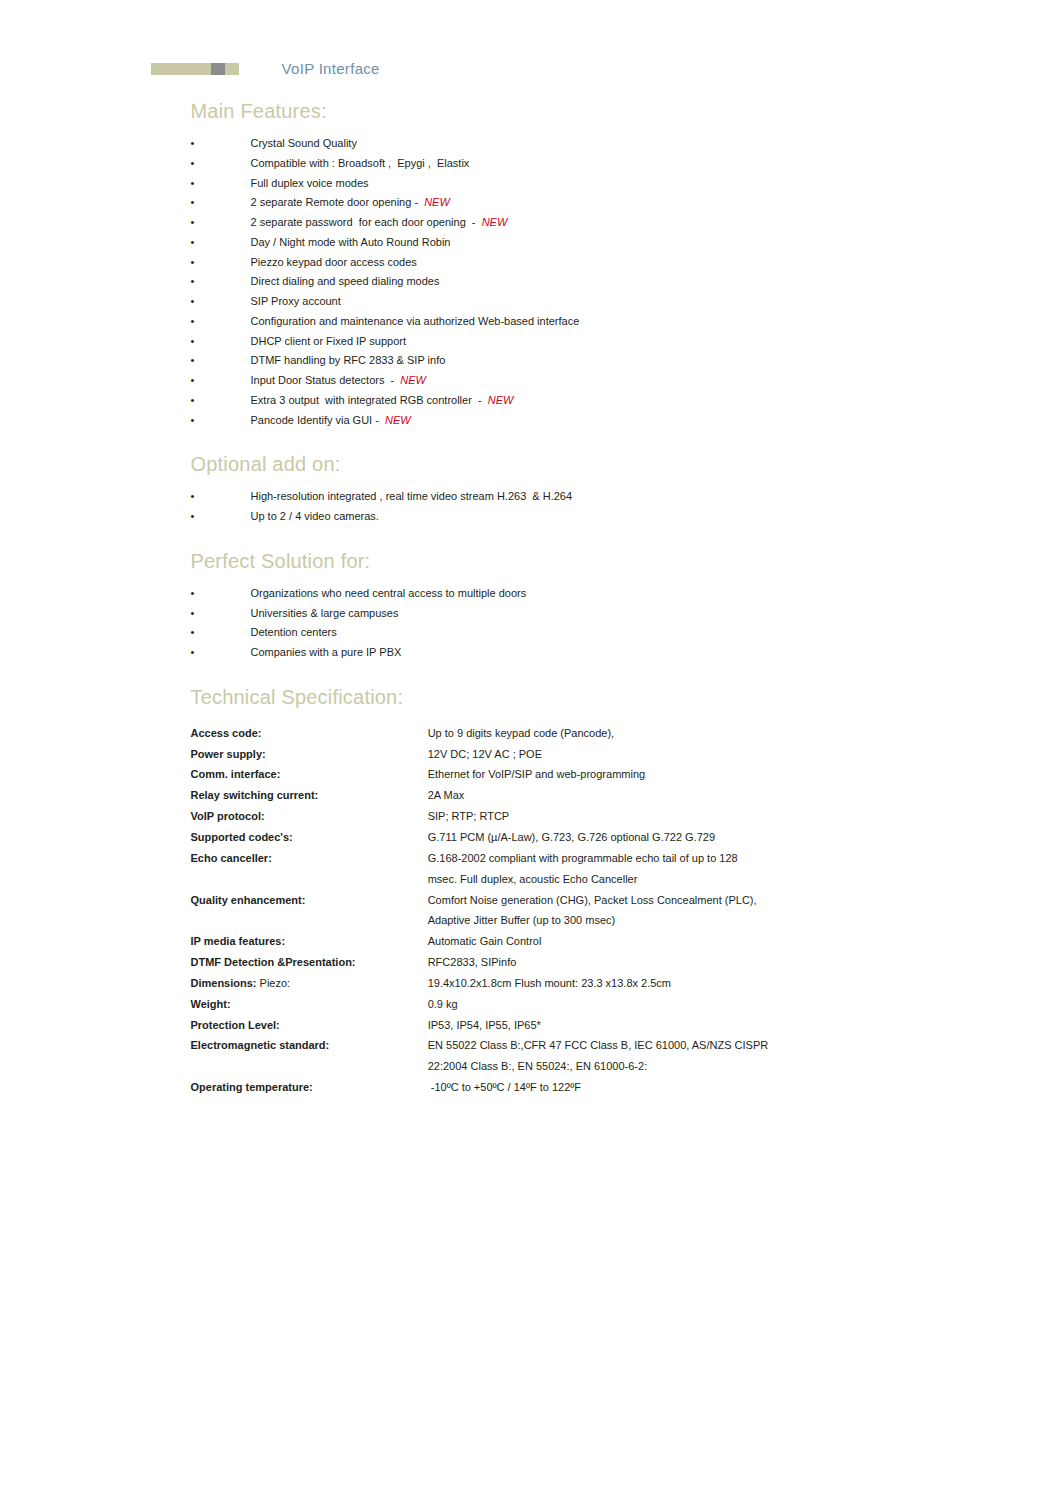VoIP Interface
Main Features:
Crystal Sound Quality
Compatible with : Broadsoft , Epygi , Elastix
Full duplex voice modes
2 separate Remote door opening - NEW
2 separate password for each door opening - NEW
Day / Night mode with Auto Round Robin
Piezzo keypad door access codes
Direct dialing and speed dialing modes
SIP Proxy account
Configuration and maintenance via authorized Web-based interface
DHCP client or Fixed IP support
DTMF handling by RFC 2833 & SIP info
Input Door Status detectors - NEW
Extra 3 output with integrated RGB controller - NEW
Pancode Identify via GUI - NEW
Optional add on:
High-resolution integrated , real time video stream H.263 & H.264
Up to 2 / 4 video cameras.
Perfect Solution for:
Organizations who need central access to multiple doors
Universities & large campuses
Detention centers
Companies with a pure IP PBX
Technical Specification:
| Access code: | Up to 9 digits keypad code (Pancode), |
| Power supply: | 12V DC; 12V AC ; POE |
| Comm. interface: | Ethernet for VoIP/SIP and web-programming |
| Relay switching current: | 2A Max |
| VoIP protocol: | SIP; RTP; RTCP |
| Supported codec's: | G.711 PCM (µ/A-Law), G.723, G.726 optional G.722 G.729 |
| Echo canceller: | G.168-2002 compliant with programmable echo tail of up to 128 |
| | msec. Full duplex, acoustic Echo Canceller |
| Quality enhancement: | Comfort Noise generation (CHG), Packet Loss Concealment (PLC), |
| | Adaptive Jitter Buffer (up to 300 msec) |
| IP media features: | Automatic Gain Control |
| DTMF Detection &Presentation: | RFC2833, SIPinfo |
| Dimensions: Piezo: | 19.4x10.2x1.8cm Flush mount: 23.3 x13.8x 2.5cm |
| Weight: | 0.9 kg |
| Protection Level: | IP53, IP54, IP55, IP65* |
| Electromagnetic standard: | EN 55022 Class B:,CFR 47 FCC Class B, IEC 61000, AS/NZS CISPR |
| | 22:2004 Class B:, EN 55024:, EN 61000-6-2: |
| Operating temperature: | -10ºC to +50ºC / 14ºF to 122ºF |